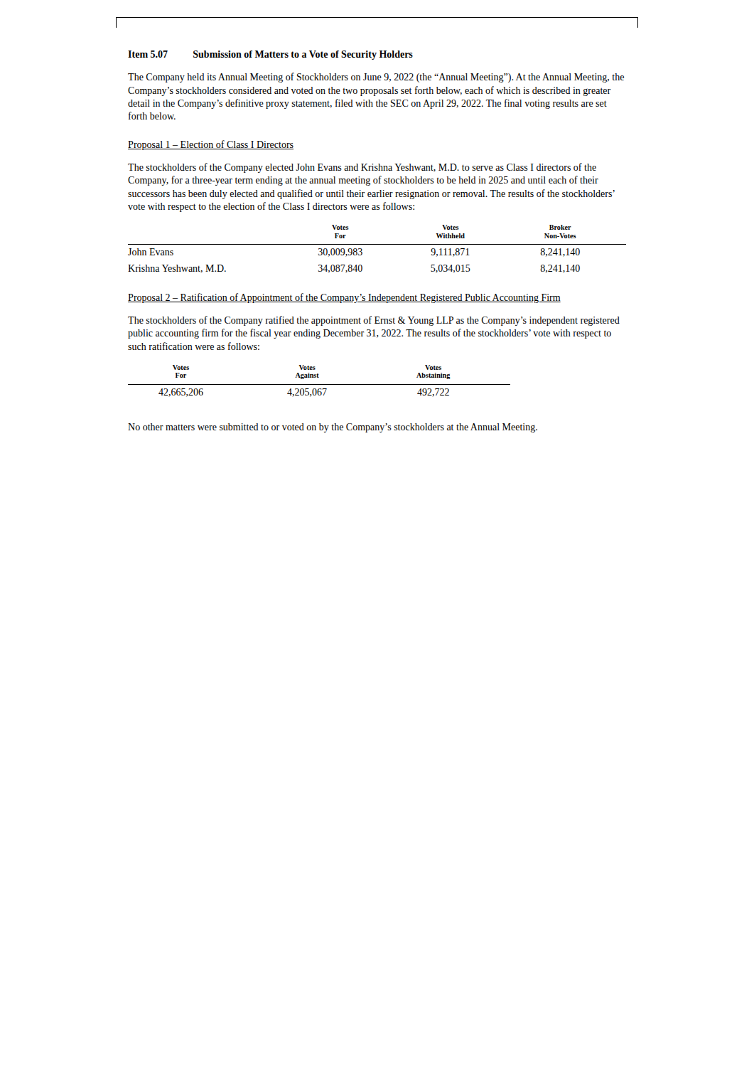Item 5.07 Submission of Matters to a Vote of Security Holders
The Company held its Annual Meeting of Stockholders on June 9, 2022 (the “Annual Meeting”). At the Annual Meeting, the Company’s stockholders considered and voted on the two proposals set forth below, each of which is described in greater detail in the Company’s definitive proxy statement, filed with the SEC on April 29, 2022. The final voting results are set forth below.
Proposal 1 – Election of Class I Directors
The stockholders of the Company elected John Evans and Krishna Yeshwant, M.D. to serve as Class I directors of the Company, for a three-year term ending at the annual meeting of stockholders to be held in 2025 and until each of their successors has been duly elected and qualified or until their earlier resignation or removal. The results of the stockholders’ vote with respect to the election of the Class I directors were as follows:
| | | Votes For | | Votes Withheld | | Broker Non-Votes | |
| --- | --- | --- | --- | --- | --- | --- | --- |
| John Evans | | 30,009,983 | | 9,111,871 | | 8,241,140 | |
| Krishna Yeshwant, M.D. | | 34,087,840 | | 5,034,015 | | 8,241,140 | |
Proposal 2 – Ratification of Appointment of the Company’s Independent Registered Public Accounting Firm
The stockholders of the Company ratified the appointment of Ernst & Young LLP as the Company’s independent registered public accounting firm for the fiscal year ending December 31, 2022. The results of the stockholders’ vote with respect to such ratification were as follows:
| Votes For | | Votes Against | | Votes Abstaining | |
| --- | --- | --- | --- | --- | --- |
| 42,665,206 | | 4,205,067 | | 492,722 | |
No other matters were submitted to or voted on by the Company’s stockholders at the Annual Meeting.